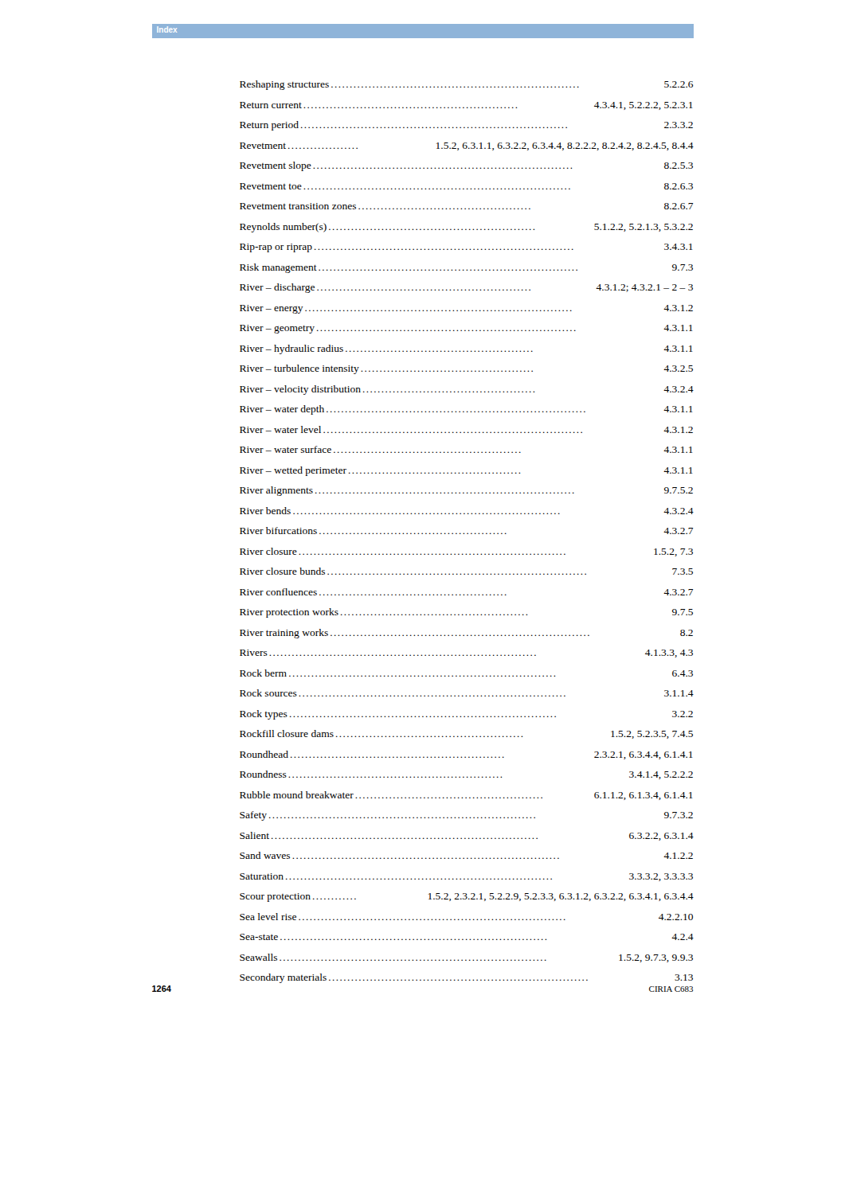Index
Reshaping structures.................................................................. 5.2.2.6
Return current......................................................... 4.3.4.1, 5.2.2.2, 5.2.3.1
Return period....................................................................... 2.3.3.2
Revetment................... 1.5.2, 6.3.1.1, 6.3.2.2, 6.3.4.4, 8.2.2.2, 8.2.4.2, 8.2.4.5, 8.4.4
Revetment slope..................................................................... 8.2.5.3
Revetment toe....................................................................... 8.2.6.3
Revetment transition zones.............................................. 8.2.6.7
Reynolds number(s)....................................................... 5.1.2.2, 5.2.1.3, 5.3.2.2
Rip-rap or riprap..................................................................... 3.4.3.1
Risk management..................................................................... 9.7.3
River – discharge......................................................... 4.3.1.2; 4.3.2.1 – 2 – 3
River – energy....................................................................... 4.3.1.2
River – geometry..................................................................... 4.3.1.1
River – hydraulic radius.................................................. 4.3.1.1
River – turbulence intensity.............................................. 4.3.2.5
River – velocity distribution.............................................. 4.3.2.4
River – water depth..................................................................... 4.3.1.1
River – water level..................................................................... 4.3.1.2
River – water surface.................................................. 4.3.1.1
River – wetted perimeter.............................................. 4.3.1.1
River alignments..................................................................... 9.7.5.2
River bends....................................................................... 4.3.2.4
River bifurcations.................................................. 4.3.2.7
River closure....................................................................... 1.5.2, 7.3
River closure bunds..................................................................... 7.3.5
River confluences.................................................. 4.3.2.7
River protection works.................................................. 9.7.5
River training works..................................................................... 8.2
Rivers....................................................................... 4.1.3.3, 4.3
Rock berm....................................................................... 6.4.3
Rock sources....................................................................... 3.1.1.4
Rock types....................................................................... 3.2.2
Rockfill closure dams.................................................. 1.5.2, 5.2.3.5, 7.4.5
Roundhead......................................................... 2.3.2.1, 6.3.4.4, 6.1.4.1
Roundness......................................................... 3.4.1.4, 5.2.2.2
Rubble mound breakwater.................................................. 6.1.1.2, 6.1.3.4, 6.1.4.1
Safety....................................................................... 9.7.3.2
Salient....................................................................... 6.3.2.2, 6.3.1.4
Sand waves....................................................................... 4.1.2.2
Saturation....................................................................... 3.3.3.2, 3.3.3.3
Scour protection............ 1.5.2, 2.3.2.1, 5.2.2.9, 5.2.3.3, 6.3.1.2, 6.3.2.2, 6.3.4.1, 6.3.4.4
Sea level rise....................................................................... 4.2.2.10
Sea-state....................................................................... 4.2.4
Seawalls....................................................................... 1.5.2, 9.7.3, 9.9.3
Secondary materials..................................................................... 3.13
1264 CIRIA C683